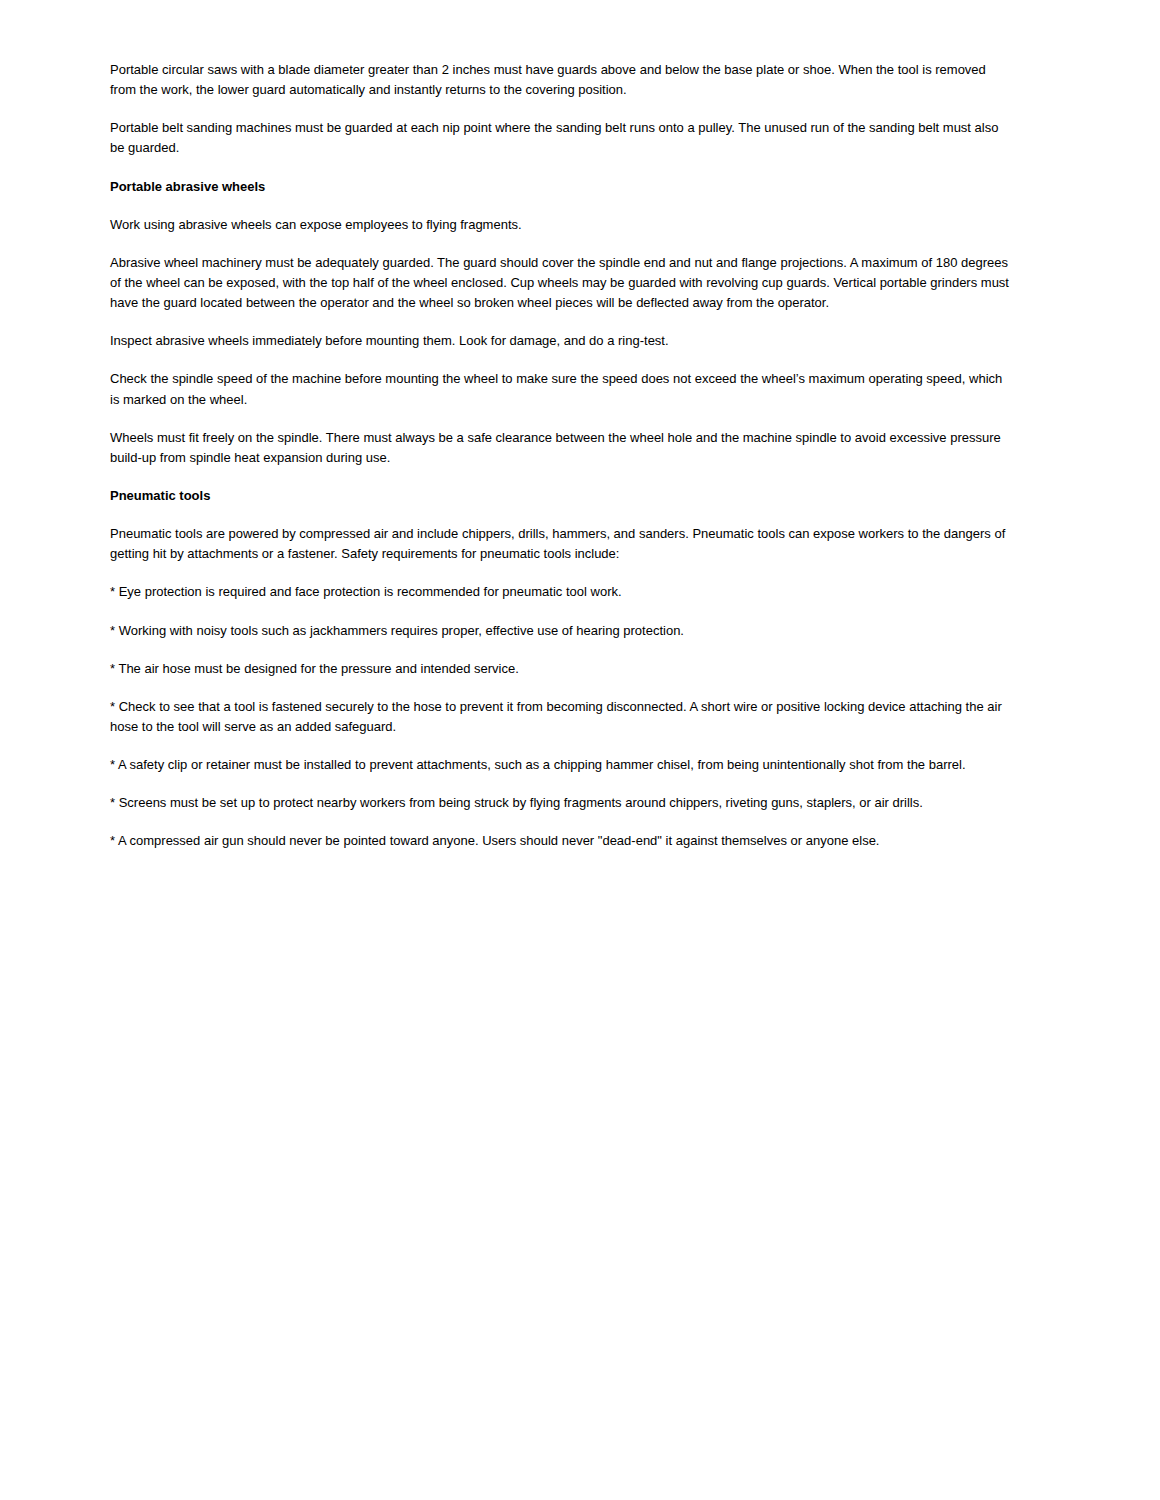Portable circular saws with a blade diameter greater than 2 inches must have guards above and below the base plate or shoe. When the tool is removed from the work, the lower guard automatically and instantly returns to the covering position.
Portable belt sanding machines must be guarded at each nip point where the sanding belt runs onto a pulley. The unused run of the sanding belt must also be guarded.
Portable abrasive wheels
Work using abrasive wheels can expose employees to flying fragments.
Abrasive wheel machinery must be adequately guarded. The guard should cover the spindle end and nut and flange projections. A maximum of 180 degrees of the wheel can be exposed, with the top half of the wheel enclosed. Cup wheels may be guarded with revolving cup guards. Vertical portable grinders must have the guard located between the operator and the wheel so broken wheel pieces will be deflected away from the operator.
Inspect abrasive wheels immediately before mounting them. Look for damage, and do a ring-test.
Check the spindle speed of the machine before mounting the wheel to make sure the speed does not exceed the wheel’s maximum operating speed, which is marked on the wheel.
Wheels must fit freely on the spindle. There must always be a safe clearance between the wheel hole and the machine spindle to avoid excessive pressure build-up from spindle heat expansion during use.
Pneumatic tools
Pneumatic tools are powered by compressed air and include chippers, drills, hammers, and sanders. Pneumatic tools can expose workers to the dangers of getting hit by attachments or a fastener. Safety requirements for pneumatic tools include:
* Eye protection is required and face protection is recommended for pneumatic tool work.
* Working with noisy tools such as jackhammers requires proper, effective use of hearing protection.
* The air hose must be designed for the pressure and intended service.
* Check to see that a tool is fastened securely to the hose to prevent it from becoming disconnected. A short wire or positive locking device attaching the air hose to the tool will serve as an added safeguard.
* A safety clip or retainer must be installed to prevent attachments, such as a chipping hammer chisel, from being unintentionally shot from the barrel.
* Screens must be set up to protect nearby workers from being struck by flying fragments around chippers, riveting guns, staplers, or air drills.
* A compressed air gun should never be pointed toward anyone. Users should never "dead-end" it against themselves or anyone else.